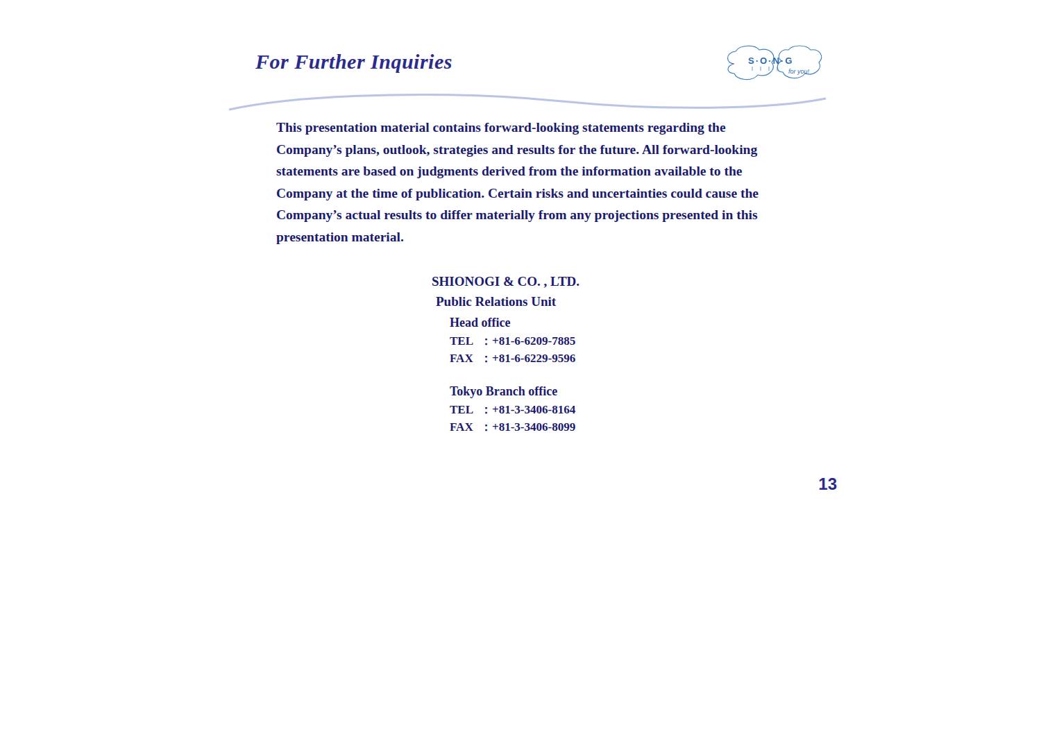For Further Inquiries
S·O·N·G for you!
This presentation material contains forward-looking statements regarding the Company’s plans, outlook, strategies and results for the future. All forward-looking statements are based on judgments derived from the information available to the Company at the time of publication. Certain risks and uncertainties could cause the Company’s actual results to differ materially from any projections presented in this presentation material.
SHIONOGI & CO. , LTD. Public Relations Unit
Head office TEL：+81-6-6209-7885
FAX：+81-6-6229-9596
Tokyo Branch office TEL：+81-3-3406-8164
FAX：+81-3-3406-8099
13